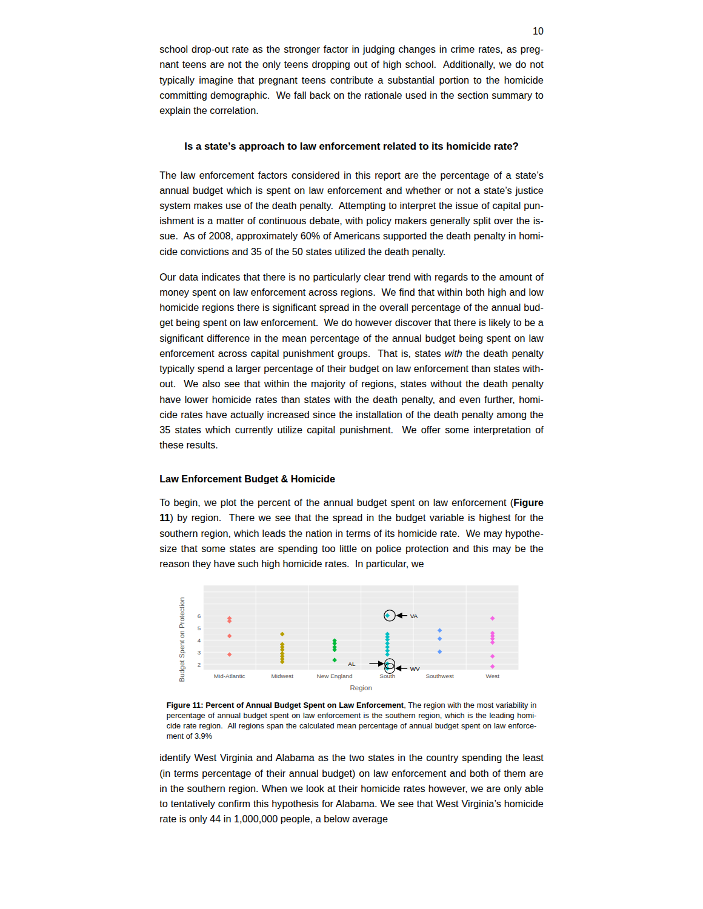10
school drop-out rate as the stronger factor in judging changes in crime rates, as pregnant teens are not the only teens dropping out of high school. Additionally, we do not typically imagine that pregnant teens contribute a substantial portion to the homicide committing demographic. We fall back on the rationale used in the section summary to explain the correlation.
Is a state’s approach to law enforcement related to its homicide rate?
The law enforcement factors considered in this report are the percentage of a state’s annual budget which is spent on law enforcement and whether or not a state’s justice system makes use of the death penalty. Attempting to interpret the issue of capital punishment is a matter of continuous debate, with policy makers generally split over the issue. As of 2008, approximately 60% of Americans supported the death penalty in homicide convictions and 35 of the 50 states utilized the death penalty.
Our data indicates that there is no particularly clear trend with regards to the amount of money spent on law enforcement across regions. We find that within both high and low homicide regions there is significant spread in the overall percentage of the annual budget being spent on law enforcement. We do however discover that there is likely to be a significant difference in the mean percentage of the annual budget being spent on law enforcement across capital punishment groups. That is, states with the death penalty typically spend a larger percentage of their budget on law enforcement than states without. We also see that within the majority of regions, states without the death penalty have lower homicide rates than states with the death penalty, and even further, homicide rates have actually increased since the installation of the death penalty among the 35 states which currently utilize capital punishment. We offer some interpretation of these results.
Law Enforcement Budget & Homicide
To begin, we plot the percent of the annual budget spent on law enforcement (Figure 11) by region. There we see that the spread in the budget variable is highest for the southern region, which leads the nation in terms of its homicide rate. We may hypothesize that some states are spending too little on police protection and this may be the reason they have such high homicide rates. In particular, we
Budget Spent on Protection 2 3 4 5 6 VA WV AL Mid-Atlantic Midwest New England South Southwest West Region
Figure 11: Percent of Annual Budget Spent on Law Enforcement, The region with the most variability in percentage of annual budget spent on law enforcement is the southern region, which is the leading homicide rate region. All regions span the calculated mean percentage of annual budget spent on law enforcement of 3.9%
identify West Virginia and Alabama as the two states in the country spending the least (in terms percentage of their annual budget) on law enforcement and both of them are in the southern region. When we look at their homicide rates however, we are only able to tentatively confirm this hypothesis for Alabama. We see that West Virginia’s homicide rate is only 44 in 1,000,000 people, a below average